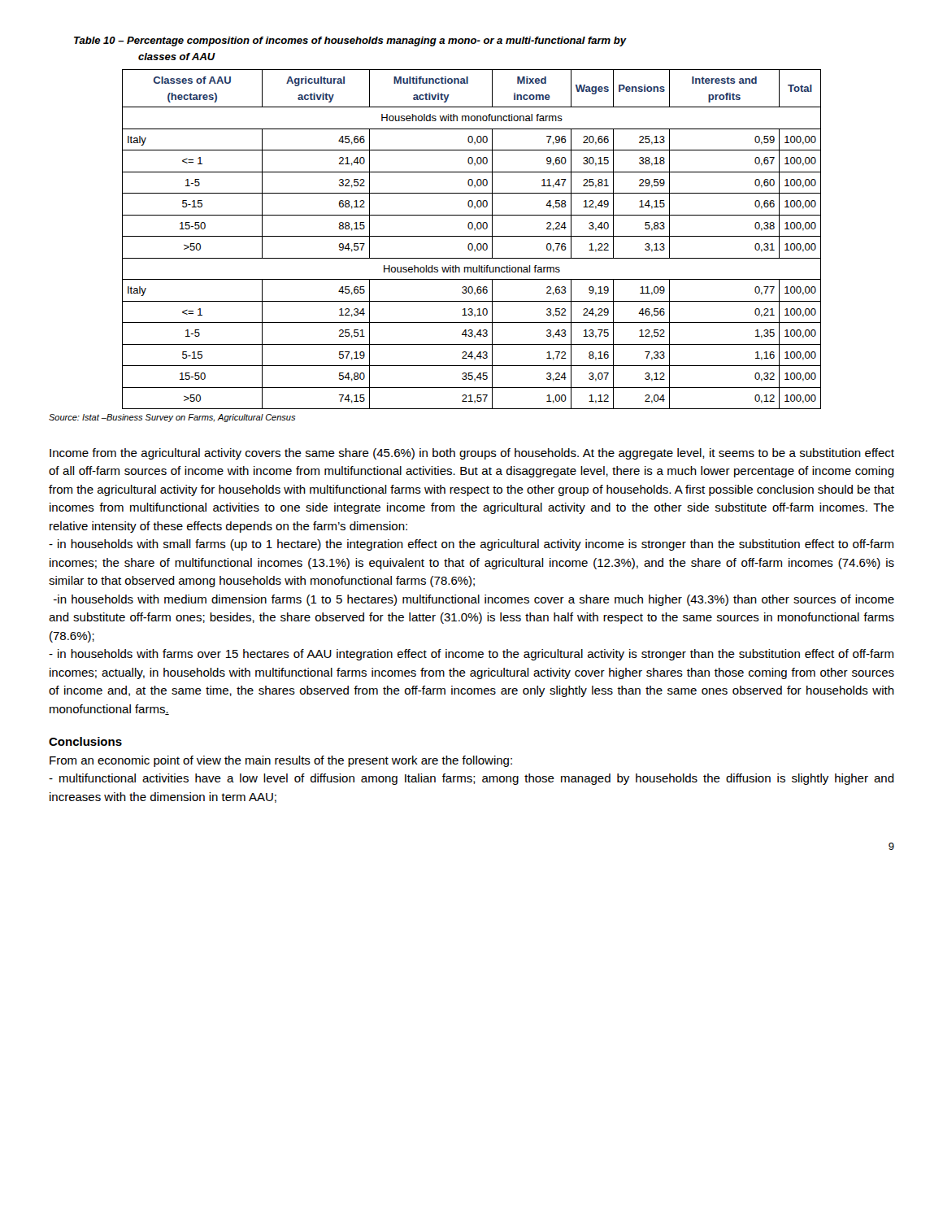Table 10 – Percentage composition of incomes of households managing a mono- or a multi-functional farm by classes of AAU
| Classes of AAU (hectares) | Agricultural activity | Multifunctional activity | Mixed income | Wages | Pensions | Interests and profits | Total |
| --- | --- | --- | --- | --- | --- | --- | --- |
| Households with monofunctional farms |
| Italy | 45,66 | 0,00 | 7,96 | 20,66 | 25,13 | 0,59 | 100,00 |
| <= 1 | 21,40 | 0,00 | 9,60 | 30,15 | 38,18 | 0,67 | 100,00 |
| 1-5 | 32,52 | 0,00 | 11,47 | 25,81 | 29,59 | 0,60 | 100,00 |
| 5-15 | 68,12 | 0,00 | 4,58 | 12,49 | 14,15 | 0,66 | 100,00 |
| 15-50 | 88,15 | 0,00 | 2,24 | 3,40 | 5,83 | 0,38 | 100,00 |
| >50 | 94,57 | 0,00 | 0,76 | 1,22 | 3,13 | 0,31 | 100,00 |
| Households with multifunctional farms |
| Italy | 45,65 | 30,66 | 2,63 | 9,19 | 11,09 | 0,77 | 100,00 |
| <= 1 | 12,34 | 13,10 | 3,52 | 24,29 | 46,56 | 0,21 | 100,00 |
| 1-5 | 25,51 | 43,43 | 3,43 | 13,75 | 12,52 | 1,35 | 100,00 |
| 5-15 | 57,19 | 24,43 | 1,72 | 8,16 | 7,33 | 1,16 | 100,00 |
| 15-50 | 54,80 | 35,45 | 3,24 | 3,07 | 3,12 | 0,32 | 100,00 |
| >50 | 74,15 | 21,57 | 1,00 | 1,12 | 2,04 | 0,12 | 100,00 |
Source: Istat –Business Survey on Farms, Agricultural Census
Income from the agricultural activity covers the same share (45.6%) in both groups of households. At the aggregate level, it seems to be a substitution effect of all off-farm sources of income with income from multifunctional activities. But at a disaggregate level, there is a much lower percentage of income coming from the agricultural activity for households with multifunctional farms with respect to the other group of households. A first possible conclusion should be that incomes from multifunctional activities to one side integrate income from the agricultural activity and to the other side substitute off-farm incomes. The relative intensity of these effects depends on the farm’s dimension:
- in households with small farms (up to 1 hectare) the integration effect on the agricultural activity income is stronger than the substitution effect to off-farm incomes; the share of multifunctional incomes (13.1%) is equivalent to that of agricultural income (12.3%), and the share of off-farm incomes (74.6%) is similar to that observed among households with monofunctional farms (78.6%);
-in households with medium dimension farms (1 to 5 hectares) multifunctional incomes cover a share much higher (43.3%) than other sources of income and substitute off-farm ones; besides, the share observed for the latter (31.0%) is less than half with respect to the same sources in monofunctional farms (78.6%);
- in households with farms over 15 hectares of AAU integration effect of income to the agricultural activity is stronger than the substitution effect of off-farm incomes; actually, in households with multifunctional farms incomes from the agricultural activity cover higher shares than those coming from other sources of income and, at the same time, the shares observed from the off-farm incomes are only slightly less than the same ones observed for households with monofunctional farms.
Conclusions
From an economic point of view the main results of the present work are the following:
- multifunctional activities have a low level of diffusion among Italian farms; among those managed by households the diffusion is slightly higher and increases with the dimension in term AAU;
9